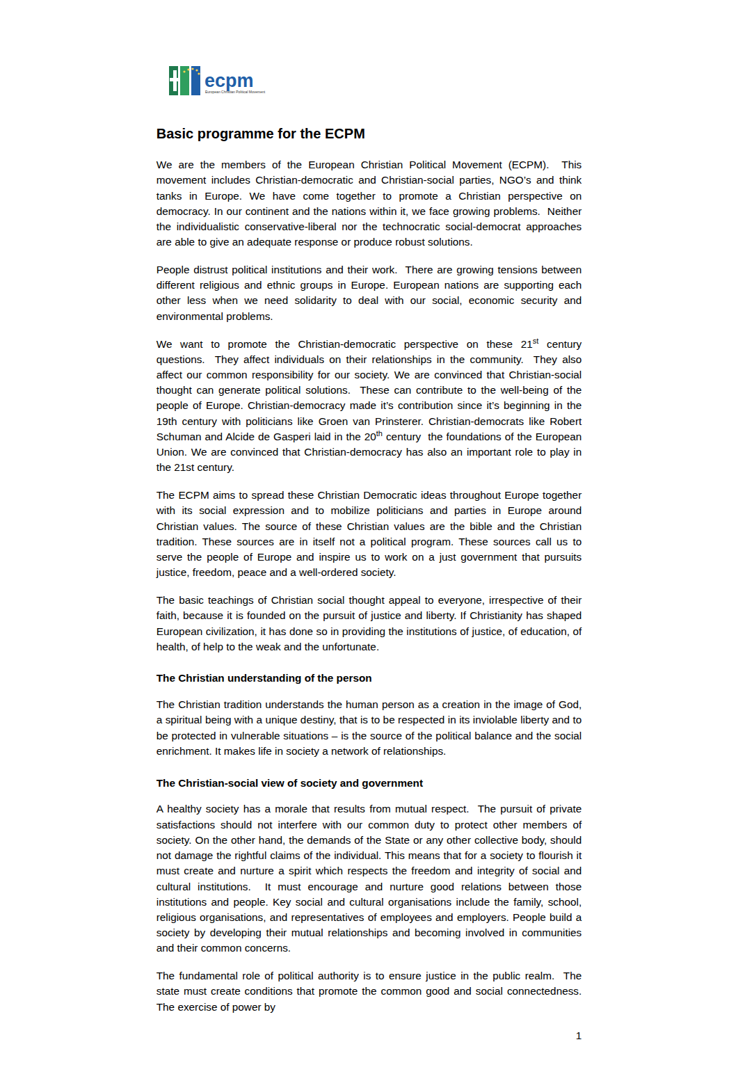ecpm European Christian Political Movement
Basic programme for the ECPM
We are the members of the European Christian Political Movement (ECPM). This movement includes Christian-democratic and Christian-social parties, NGO’s and think tanks in Europe. We have come together to promote a Christian perspective on democracy. In our continent and the nations within it, we face growing problems. Neither the individualistic conservative-liberal nor the technocratic social-democrat approaches are able to give an adequate response or produce robust solutions.
People distrust political institutions and their work. There are growing tensions between different religious and ethnic groups in Europe. European nations are supporting each other less when we need solidarity to deal with our social, economic security and environmental problems.
We want to promote the Christian-democratic perspective on these 21st century questions. They affect individuals on their relationships in the community. They also affect our common responsibility for our society. We are convinced that Christian-social thought can generate political solutions. These can contribute to the well-being of the people of Europe. Christian-democracy made it’s contribution since it’s beginning in the 19th century with politicians like Groen van Prinsterer. Christian-democrats like Robert Schuman and Alcide de Gasperi laid in the 20th century the foundations of the European Union. We are convinced that Christian-democracy has also an important role to play in the 21st century.
The ECPM aims to spread these Christian Democratic ideas throughout Europe together with its social expression and to mobilize politicians and parties in Europe around Christian values. The source of these Christian values are the bible and the Christian tradition. These sources are in itself not a political program. These sources call us to serve the people of Europe and inspire us to work on a just government that pursuits justice, freedom, peace and a well-ordered society.
The basic teachings of Christian social thought appeal to everyone, irrespective of their faith, because it is founded on the pursuit of justice and liberty. If Christianity has shaped European civilization, it has done so in providing the institutions of justice, of education, of health, of help to the weak and the unfortunate.
The Christian understanding of the person
The Christian tradition understands the human person as a creation in the image of God, a spiritual being with a unique destiny, that is to be respected in its inviolable liberty and to be protected in vulnerable situations – is the source of the political balance and the social enrichment. It makes life in society a network of relationships.
The Christian-social view of society and government
A healthy society has a morale that results from mutual respect. The pursuit of private satisfactions should not interfere with our common duty to protect other members of society. On the other hand, the demands of the State or any other collective body, should not damage the rightful claims of the individual. This means that for a society to flourish it must create and nurture a spirit which respects the freedom and integrity of social and cultural institutions. It must encourage and nurture good relations between those institutions and people. Key social and cultural organisations include the family, school, religious organisations, and representatives of employees and employers. People build a society by developing their mutual relationships and becoming involved in communities and their common concerns.
The fundamental role of political authority is to ensure justice in the public realm. The state must create conditions that promote the common good and social connectedness. The exercise of power by
1